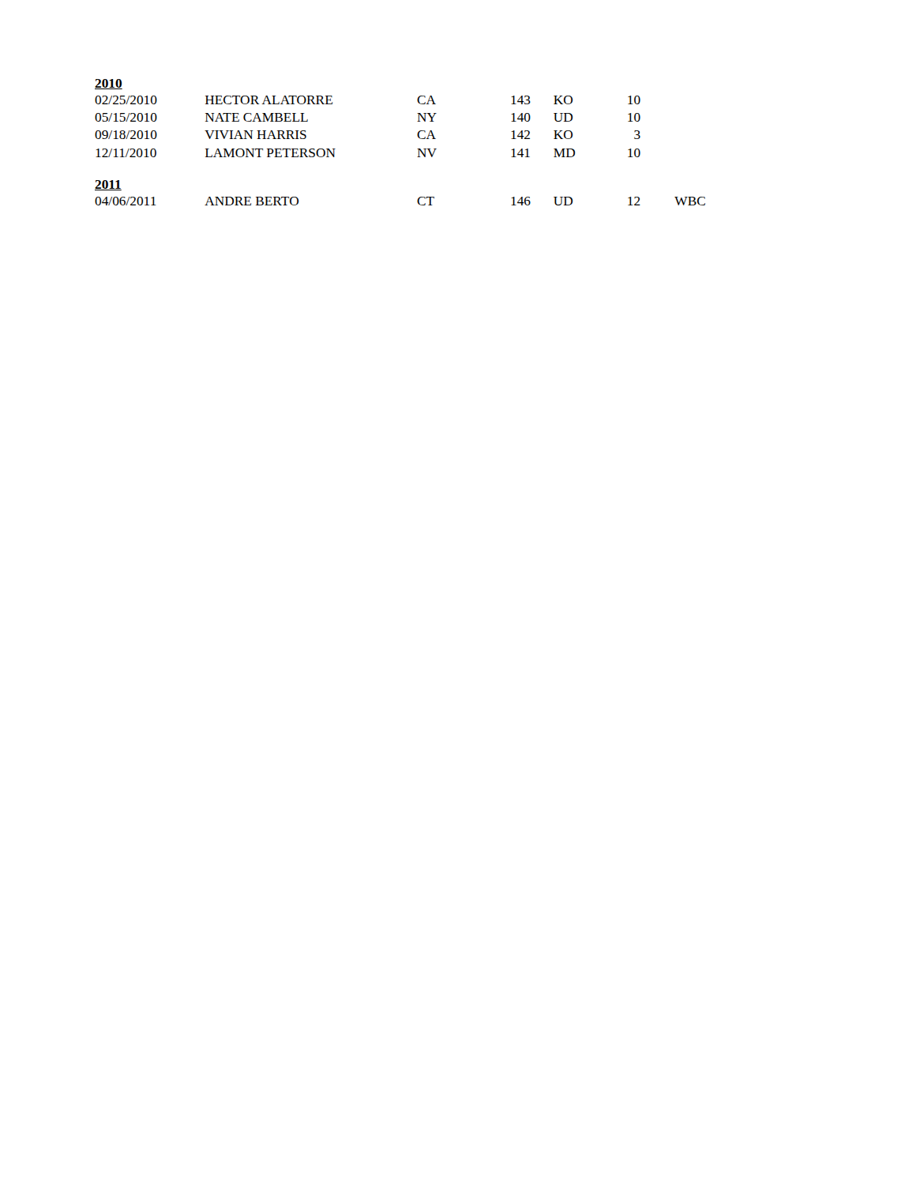2010
| 02/25/2010 | HECTOR ALATORRE | CA | 143 | KO | 10 | |
| 05/15/2010 | NATE CAMBELL | NY | 140 | UD | 10 | |
| 09/18/2010 | VIVIAN HARRIS | CA | 142 | KO | 3 | |
| 12/11/2010 | LAMONT PETERSON | NV | 141 | MD | 10 | |
2011
| 04/06/2011 | ANDRE BERTO | CT | 146 | UD | 12 | WBC |